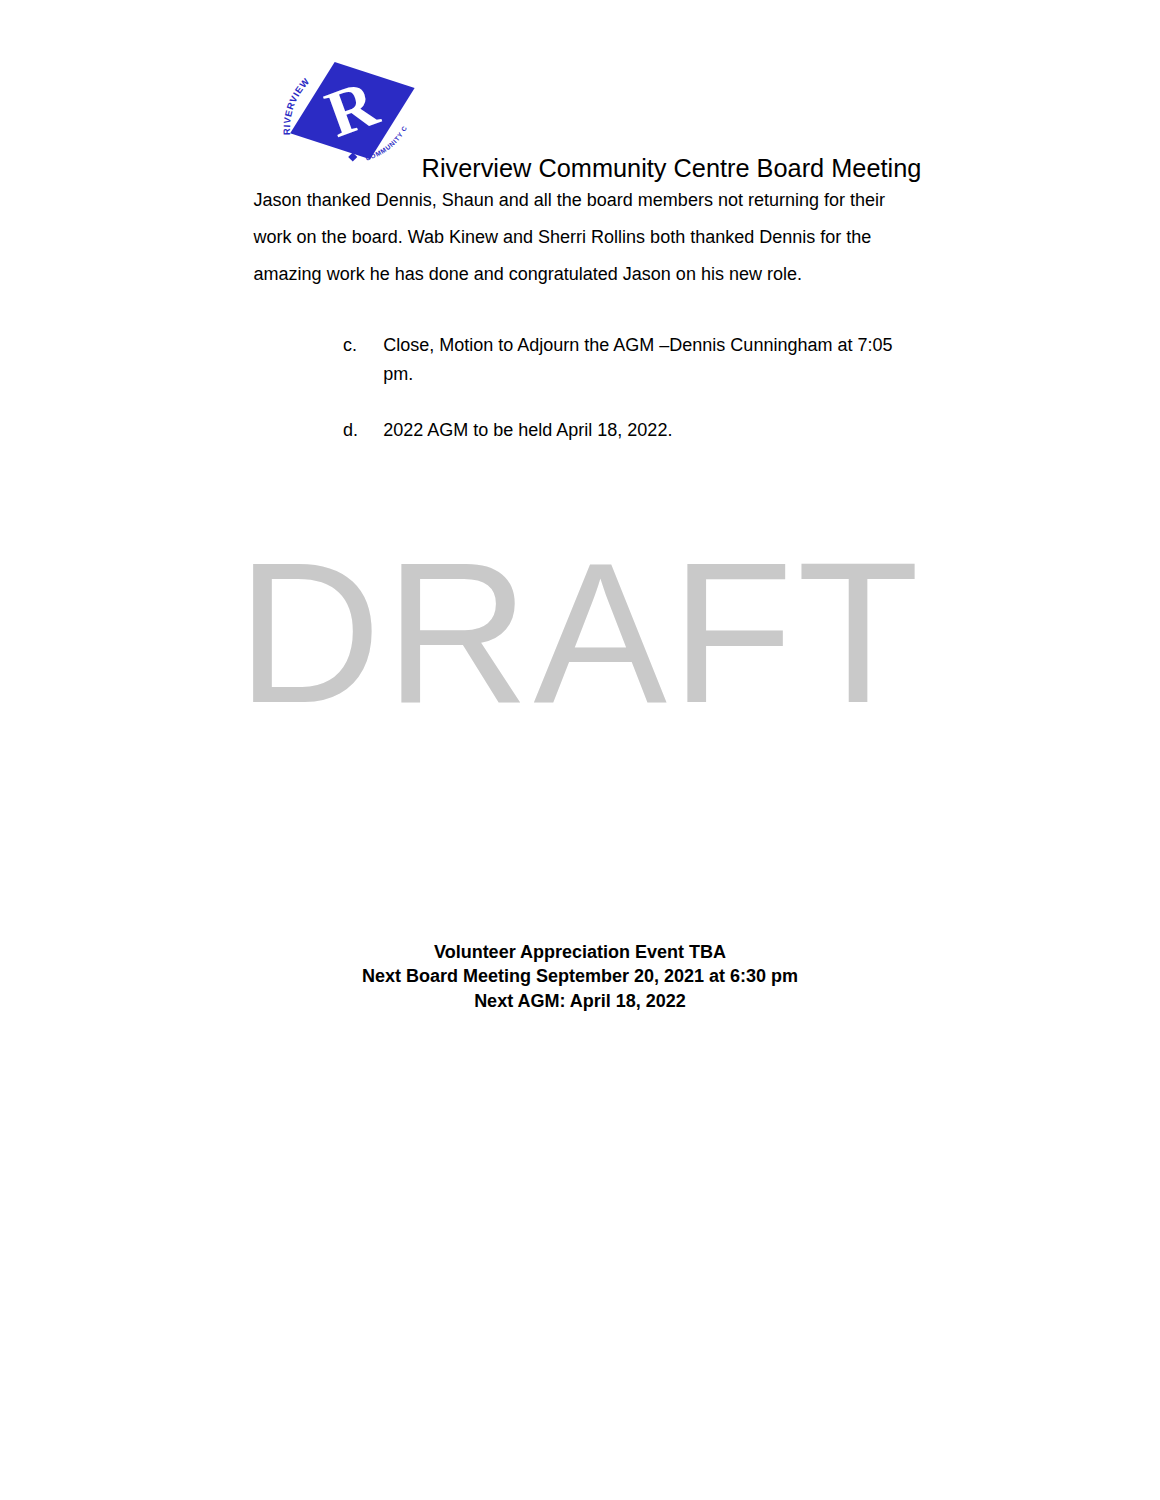R RIVERVIEW COMMUNITY CENTRE
Riverview Community Centre Board Meeting
Jason thanked Dennis, Shaun and all the board members not returning for their work on the board. Wab Kinew and Sherri Rollins both thanked Dennis for the amazing work he has done and congratulated Jason on his new role.
c. Close, Motion to Adjourn the AGM –Dennis Cunningham at 7:05 pm.
d. 2022 AGM to be held April 18, 2022.
DRAFT
Volunteer Appreciation Event TBA
Next Board Meeting September 20, 2021 at 6:30 pm
Next AGM: April 18, 2022